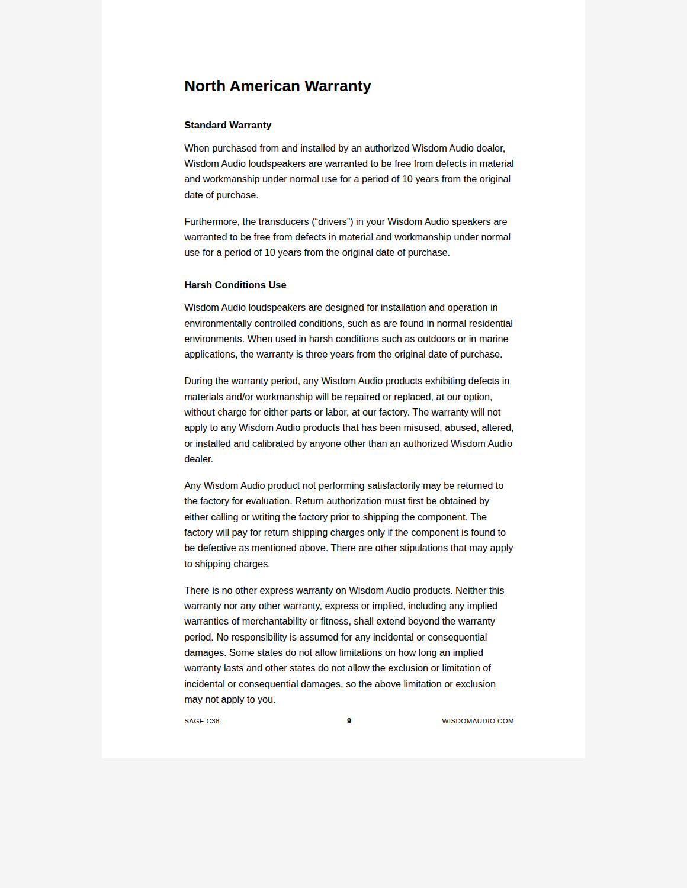North American Warranty
Standard Warranty
When purchased from and installed by an authorized Wisdom Audio dealer, Wisdom Audio loudspeakers are warranted to be free from defects in material and workmanship under normal use for a period of 10 years from the original date of purchase.
Furthermore, the transducers (“drivers”) in your Wisdom Audio speakers are warranted to be free from defects in material and workmanship under normal use for a period of 10 years from the original date of purchase.
Harsh Conditions Use
Wisdom Audio loudspeakers are designed for installation and operation in environmentally controlled conditions, such as are found in normal residential environments. When used in harsh conditions such as outdoors or in marine applications, the warranty is three years from the original date of purchase.
During the warranty period, any Wisdom Audio products exhibiting defects in materials and/or workmanship will be repaired or replaced, at our option, without charge for either parts or labor, at our factory. The warranty will not apply to any Wisdom Audio products that has been misused, abused, altered, or installed and calibrated by anyone other than an authorized Wisdom Audio dealer.
Any Wisdom Audio product not performing satisfactorily may be returned to the factory for evaluation. Return authorization must first be obtained by either calling or writing the factory prior to shipping the component. The factory will pay for return shipping charges only if the component is found to be defective as mentioned above. There are other stipulations that may apply to shipping charges.
There is no other express warranty on Wisdom Audio products. Neither this warranty nor any other warranty, express or implied, including any implied warranties of merchantability or fitness, shall extend beyond the warranty period. No responsibility is assumed for any incidental or consequential damages. Some states do not allow limitations on how long an implied warranty lasts and other states do not allow the exclusion or limitation of incidental or consequential damages, so the above limitation or exclusion may not apply to you.
SAGE C38 9 WISDOMAUDIO.COM